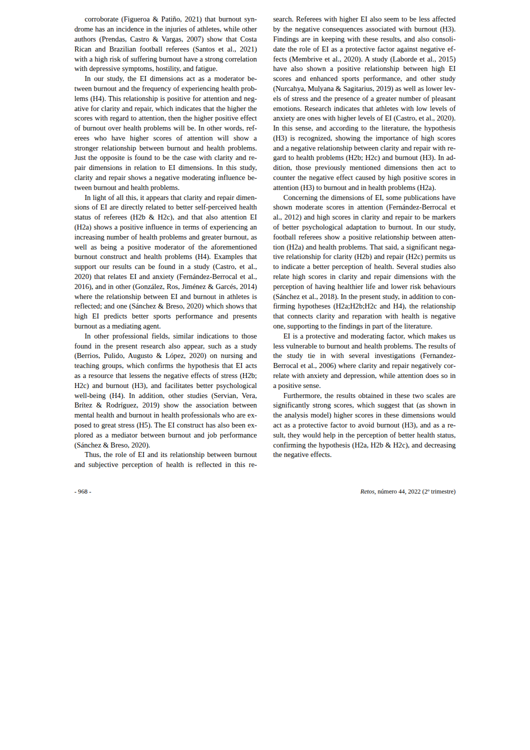corroborate (Figueroa & Patiño, 2021) that burnout syndrome has an incidence in the injuries of athletes, while other authors (Prendas, Castro & Vargas, 2007) show that Costa Rican and Brazilian football referees (Santos et al., 2021) with a high risk of suffering burnout have a strong correlation with depressive symptoms, hostility, and fatigue.
In our study, the EI dimensions act as a moderator between burnout and the frequency of experiencing health problems (H4). This relationship is positive for attention and negative for clarity and repair, which indicates that the higher the scores with regard to attention, then the higher positive effect of burnout over health problems will be. In other words, referees who have higher scores of attention will show a stronger relationship between burnout and health problems. Just the opposite is found to be the case with clarity and repair dimensions in relation to EI dimensions. In this study, clarity and repair shows a negative moderating influence between burnout and health problems.
In light of all this, it appears that clarity and repair dimensions of EI are directly related to better self-perceived health status of referees (H2b & H2c), and that also attention EI (H2a) shows a positive influence in terms of experiencing an increasing number of health problems and greater burnout, as well as being a positive moderator of the aforementioned burnout construct and health problems (H4). Examples that support our results can be found in a study (Castro, et al., 2020) that relates EI and anxiety (Fernández-Berrocal et al., 2016), and in other (González, Ros, Jiménez & Garcés, 2014) where the relationship between EI and burnout in athletes is reflected; and one (Sánchez & Breso, 2020) which shows that high EI predicts better sports performance and presents burnout as a mediating agent.
In other professional fields, similar indications to those found in the present research also appear, such as a study (Berrios, Pulido, Augusto & López, 2020) on nursing and teaching groups, which confirms the hypothesis that EI acts as a resource that lessens the negative effects of stress (H2b; H2c) and burnout (H3), and facilitates better psychological well-being (H4). In addition, other studies (Servian, Vera, Brítez & Rodríguez, 2019) show the association between mental health and burnout in health professionals who are exposed to great stress (H5). The EI construct has also been explored as a mediator between burnout and job performance (Sánchez & Breso, 2020).
Thus, the role of EI and its relationship between burnout and subjective perception of health is reflected in this research. Referees with higher EI also seem to be less affected by the negative consequences associated with burnout (H3). Findings are in keeping with these results, and also consolidate the role of EI as a protective factor against negative effects (Membrive et al., 2020). A study (Laborde et al., 2015) have also shown a positive relationship between high EI scores and enhanced sports performance, and other study (Nurcahya, Mulyana & Sagitarius, 2019) as well as lower levels of stress and the presence of a greater number of pleasant emotions. Research indicates that athletes with low levels of anxiety are ones with higher levels of EI (Castro, et al., 2020). In this sense, and according to the literature, the hypothesis (H3) is recognized, showing the importance of high scores and a negative relationship between clarity and repair with regard to health problems (H2b; H2c) and burnout (H3). In addition, those previously mentioned dimensions then act to counter the negative effect caused by high positive scores in attention (H3) to burnout and in health problems (H2a).
Concerning the dimensions of EI, some publications have shown moderate scores in attention (Fernández-Berrocal et al., 2012) and high scores in clarity and repair to be markers of better psychological adaptation to burnout. In our study, football referees show a positive relationship between attention (H2a) and health problems. That said, a significant negative relationship for clarity (H2b) and repair (H2c) permits us to indicate a better perception of health. Several studies also relate high scores in clarity and repair dimensions with the perception of having healthier life and lower risk behaviours (Sánchez et al., 2018). In the present study, in addition to confirming hypotheses (H2a;H2b;H2c and H4), the relationship that connects clarity and reparation with health is negative one, supporting to the findings in part of the literature.
EI is a protective and moderating factor, which makes us less vulnerable to burnout and health problems. The results of the study tie in with several investigations (Fernandez-Berrocal et al., 2006) where clarity and repair negatively correlate with anxiety and depression, while attention does so in a positive sense.
Furthermore, the results obtained in these two scales are significantly strong scores, which suggest that (as shown in the analysis model) higher scores in these dimensions would act as a protective factor to avoid burnout (H3), and as a result, they would help in the perception of better health status, confirming the hypothesis (H2a, H2b & H2c), and decreasing the negative effects.
- 968 - Retos, número 44, 2022 (2º trimestre)